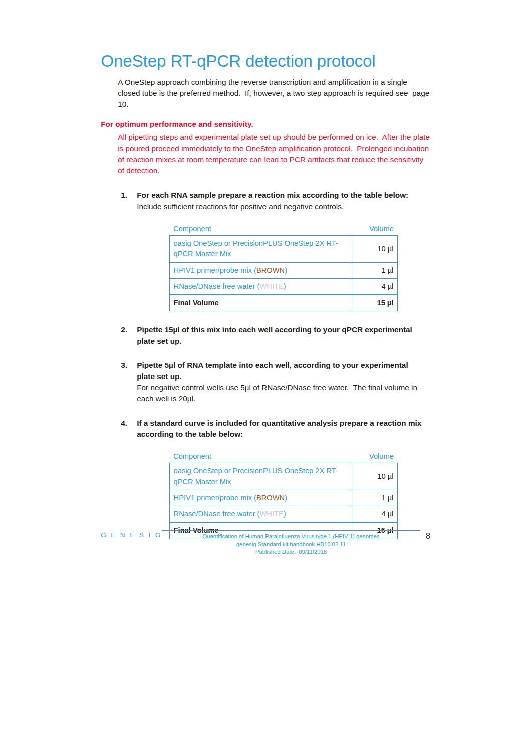OneStep RT-qPCR detection protocol
A OneStep approach combining the reverse transcription and amplification in a single closed tube is the preferred method. If, however, a two step approach is required see page 10.
For optimum performance and sensitivity.
All pipetting steps and experimental plate set up should be performed on ice. After the plate is poured proceed immediately to the OneStep amplification protocol. Prolonged incubation of reaction mixes at room temperature can lead to PCR artifacts that reduce the sensitivity of detection.
For each RNA sample prepare a reaction mix according to the table below:
Include sufficient reactions for positive and negative controls.
| Component | Volume |
| --- | --- |
| oasig OneStep or PrecisionPLUS OneStep 2X RT-qPCR Master Mix | 10 µl |
| HPIV1 primer/probe mix ( BROWN ) | 1 µl |
| RNase/DNase free water ( WHITE ) | 4 µl |
| Final Volume | 15 µl |
Pipette 15µl of this mix into each well according to your qPCR experimental plate set up.
Pipette 5µl of RNA template into each well, according to your experimental plate set up.
For negative control wells use 5µl of RNase/DNase free water. The final volume in each well is 20µl.
If a standard curve is included for quantitative analysis prepare a reaction mix according to the table below:
| Component | Volume |
| --- | --- |
| oasig OneStep or PrecisionPLUS OneStep 2X RT-qPCR Master Mix | 10 µl |
| HPIV1 primer/probe mix ( BROWN ) | 1 µl |
| RNase/DNase free water ( WHITE ) | 4 µl |
| Final Volume | 15 µl |
G E N E S I G
Quantification of Human Parainfluenza Virus type 1 (HPIV-1) genomes
genesig Standard kit handbook HB10.02.11
Published Date: 09/11/2018
8